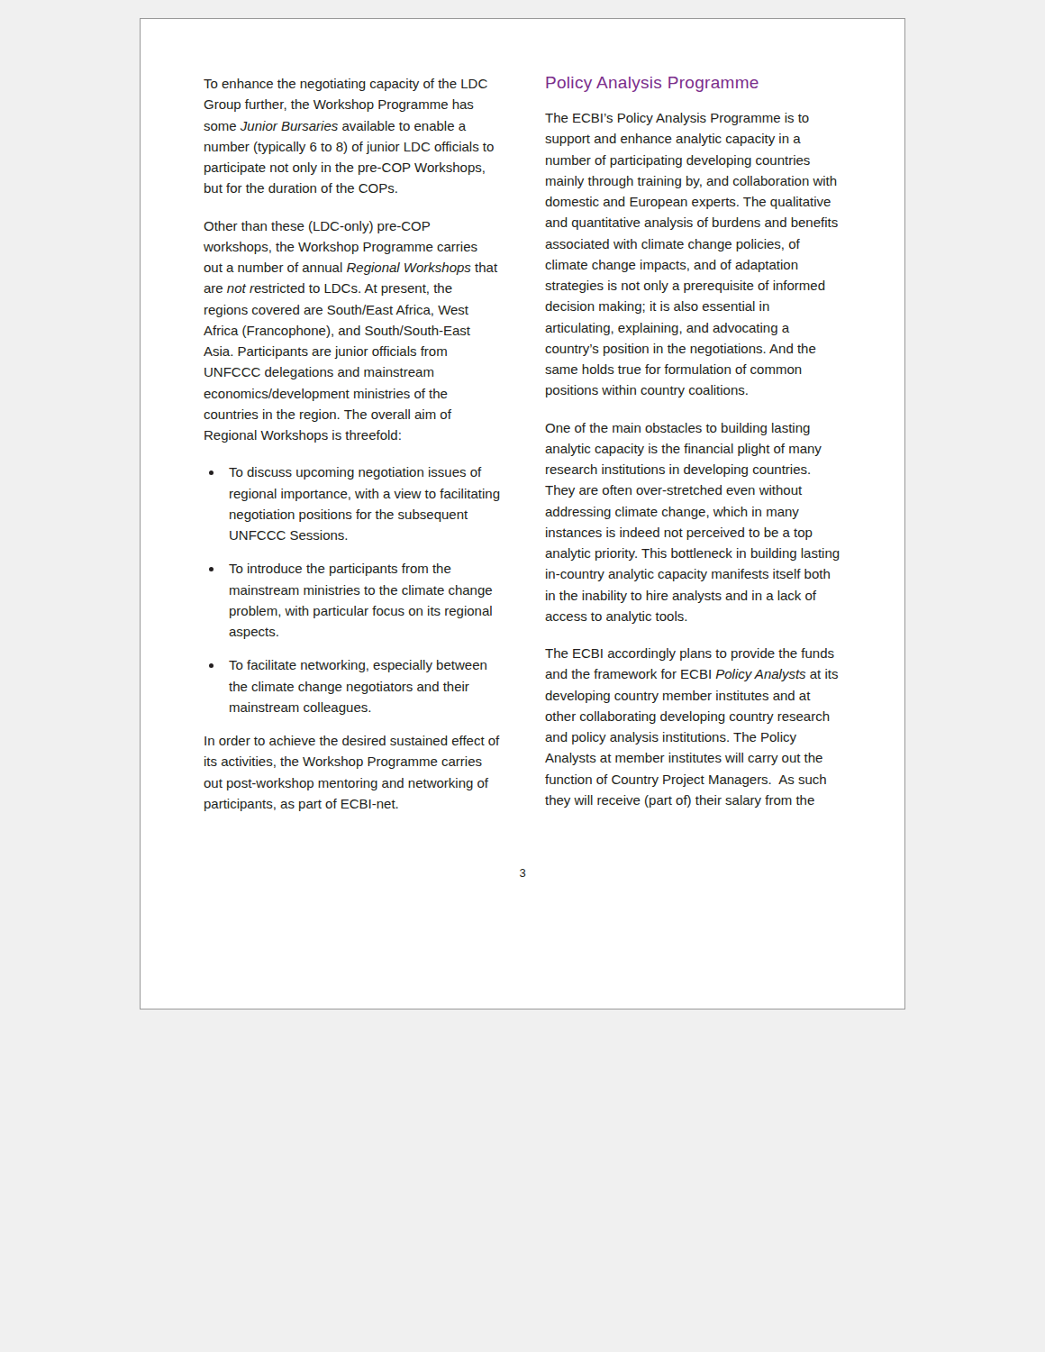To enhance the negotiating capacity of the LDC Group further, the Workshop Programme has some Junior Bursaries available to enable a number (typically 6 to 8) of junior LDC officials to participate not only in the pre-COP Workshops, but for the duration of the COPs.
Other than these (LDC-only) pre-COP workshops, the Workshop Programme carries out a number of annual Regional Workshops that are not restricted to LDCs. At present, the regions covered are South/East Africa, West Africa (Francophone), and South/South-East Asia. Participants are junior officials from UNFCCC delegations and mainstream economics/development ministries of the countries in the region. The overall aim of Regional Workshops is threefold:
To discuss upcoming negotiation issues of regional importance, with a view to facilitating negotiation positions for the subsequent UNFCCC Sessions.
To introduce the participants from the mainstream ministries to the climate change problem, with particular focus on its regional aspects.
To facilitate networking, especially between the climate change negotiators and their mainstream colleagues.
In order to achieve the desired sustained effect of its activities, the Workshop Programme carries out post-workshop mentoring and networking of participants, as part of ECBI-net.
Policy Analysis Programme
The ECBI’s Policy Analysis Programme is to support and enhance analytic capacity in a number of participating developing countries mainly through training by, and collaboration with domestic and European experts. The qualitative and quantitative analysis of burdens and benefits associated with climate change policies, of climate change impacts, and of adaptation strategies is not only a prerequisite of informed decision making; it is also essential in articulating, explaining, and advocating a country’s position in the negotiations. And the same holds true for formulation of common positions within country coalitions.
One of the main obstacles to building lasting analytic capacity is the financial plight of many research institutions in developing countries. They are often over-stretched even without addressing climate change, which in many instances is indeed not perceived to be a top analytic priority. This bottleneck in building lasting in-country analytic capacity manifests itself both in the inability to hire analysts and in a lack of access to analytic tools.
The ECBI accordingly plans to provide the funds and the framework for ECBI Policy Analysts at its developing country member institutes and at other collaborating developing country research and policy analysis institutions. The Policy Analysts at member institutes will carry out the function of Country Project Managers. As such they will receive (part of) their salary from the
3